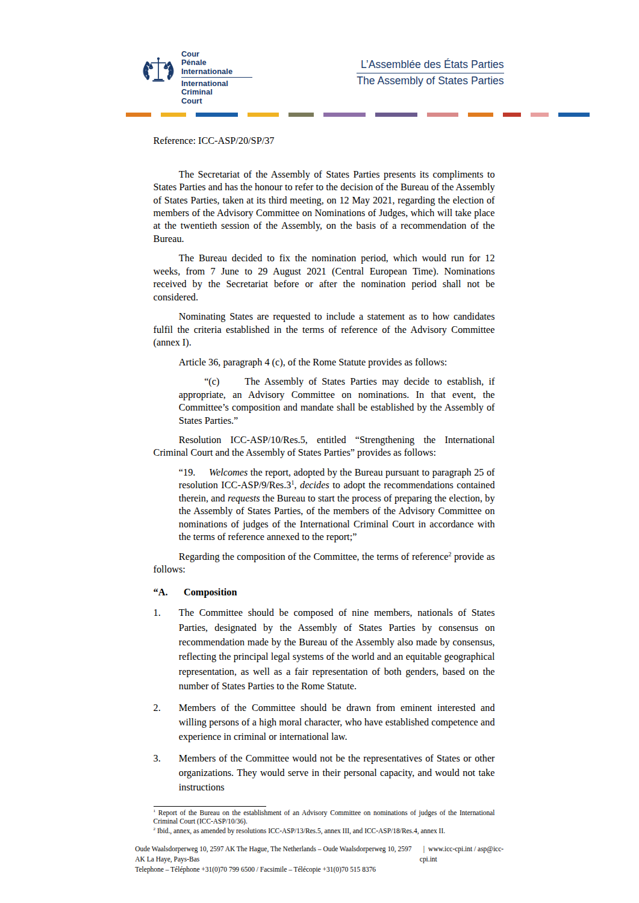Cour
Pénale
Internationale
International
Criminal
Court
L’Assemblée des États Parties
The Assembly of States Parties
Reference: ICC-ASP/20/SP/37
The Secretariat of the Assembly of States Parties presents its compliments to States Parties and has the honour to refer to the decision of the Bureau of the Assembly of States Parties, taken at its third meeting, on 12 May 2021, regarding the election of members of the Advisory Committee on Nominations of Judges, which will take place at the twentieth session of the Assembly, on the basis of a recommendation of the Bureau.
The Bureau decided to fix the nomination period, which would run for 12 weeks, from 7 June to 29 August 2021 (Central European Time). Nominations received by the Secretariat before or after the nomination period shall not be considered.
Nominating States are requested to include a statement as to how candidates fulfil the criteria established in the terms of reference of the Advisory Committee (annex I).
Article 36, paragraph 4 (c), of the Rome Statute provides as follows:
“(c) The Assembly of States Parties may decide to establish, if appropriate, an Advisory Committee on nominations. In that event, the Committee’s composition and mandate shall be established by the Assembly of States Parties.”
Resolution ICC-ASP/10/Res.5, entitled “Strengthening the International Criminal Court and the Assembly of States Parties” provides as follows:
“19. Welcomes the report, adopted by the Bureau pursuant to paragraph 25 of resolution ICC-ASP/9/Res.31, decides to adopt the recommendations contained therein, and requests the Bureau to start the process of preparing the election, by the Assembly of States Parties, of the members of the Advisory Committee on nominations of judges of the International Criminal Court in accordance with the terms of reference annexed to the report;”
Regarding the composition of the Committee, the terms of reference2 provide as follows:
“A. Composition
1. The Committee should be composed of nine members, nationals of States Parties, designated by the Assembly of States Parties by consensus on recommendation made by the Bureau of the Assembly also made by consensus, reflecting the principal legal systems of the world and an equitable geographical representation, as well as a fair representation of both genders, based on the number of States Parties to the Rome Statute.
2. Members of the Committee should be drawn from eminent interested and willing persons of a high moral character, who have established competence and experience in criminal or international law.
3. Members of the Committee would not be the representatives of States or other organizations. They would serve in their personal capacity, and would not take instructions
1 Report of the Bureau on the establishment of an Advisory Committee on nominations of judges of the International Criminal Court (ICC-ASP/10/36).
2 Ibid., annex, as amended by resolutions ICC-ASP/13/Res.5, annex III, and ICC-ASP/18/Res.4, annex II.
Oude Waalsdorperweg 10, 2597 AK The Hague, The Netherlands – Oude Waalsdorperweg 10, 2597 AK La Haye, Pays-Bas
|www.icc-cpi.int / asp@icc-cpi.int
Telephone – Téléphone +31(0)70 799 6500 / Facsimile – Télécopie +31(0)70 515 8376